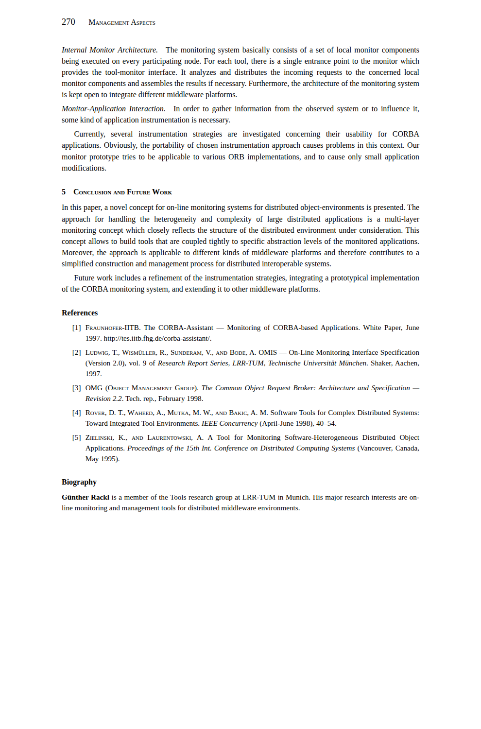270 Management Aspects
Internal Monitor Architecture. The monitoring system basically consists of a set of local monitor components being executed on every participating node. For each tool, there is a single entrance point to the monitor which provides the tool-monitor interface. It analyzes and distributes the incoming requests to the concerned local monitor components and assembles the results if necessary. Furthermore, the architecture of the monitoring system is kept open to integrate different middleware platforms.
Monitor-Application Interaction. In order to gather information from the observed system or to influence it, some kind of application instrumentation is necessary.
Currently, several instrumentation strategies are investigated concerning their usability for CORBA applications. Obviously, the portability of chosen instrumentation approach causes problems in this context. Our monitor prototype tries to be applicable to various ORB implementations, and to cause only small application modifications.
5 Conclusion and Future Work
In this paper, a novel concept for on-line monitoring systems for distributed object-environments is presented. The approach for handling the heterogeneity and complexity of large distributed applications is a multi-layer monitoring concept which closely reflects the structure of the distributed environment under consideration. This concept allows to build tools that are coupled tightly to specific abstraction levels of the monitored applications. Moreover, the approach is applicable to different kinds of middleware platforms and therefore contributes to a simplified construction and management process for distributed interoperable systems.
Future work includes a refinement of the instrumentation strategies, integrating a prototypical implementation of the CORBA monitoring system, and extending it to other middleware platforms.
References
[1] Fraunhofer-IITB. The CORBA-Assistant — Monitoring of CORBA-based Applications. White Paper, June 1997. http://tes.iitb.fhg.de/corba-assistant/.
[2] Ludwig, T., Wismüller, R., Sunderam, V., and Bode, A. OMIS — On-Line Monitoring Interface Specification (Version 2.0), vol. 9 of Research Report Series, LRR-TUM, Technische Universität München. Shaker, Aachen, 1997.
[3] OMG (Object Management Group). The Common Object Request Broker: Architecture and Specification — Revision 2.2. Tech. rep., February 1998.
[4] Rover, D. T., Waheed, A., Mutka, M. W., and Bakic, A. M. Software Tools for Complex Distributed Systems: Toward Integrated Tool Environments. IEEE Concurrency (April-June 1998), 40–54.
[5] Zielinski, K., and Laurentowski, A. A Tool for Monitoring Software-Heterogeneous Distributed Object Applications. Proceedings of the 15th Int. Conference on Distributed Computing Systems (Vancouver, Canada, May 1995).
Biography
Günther Rackl is a member of the Tools research group at LRR-TUM in Munich. His major research interests are on-line monitoring and management tools for distributed middleware environments.